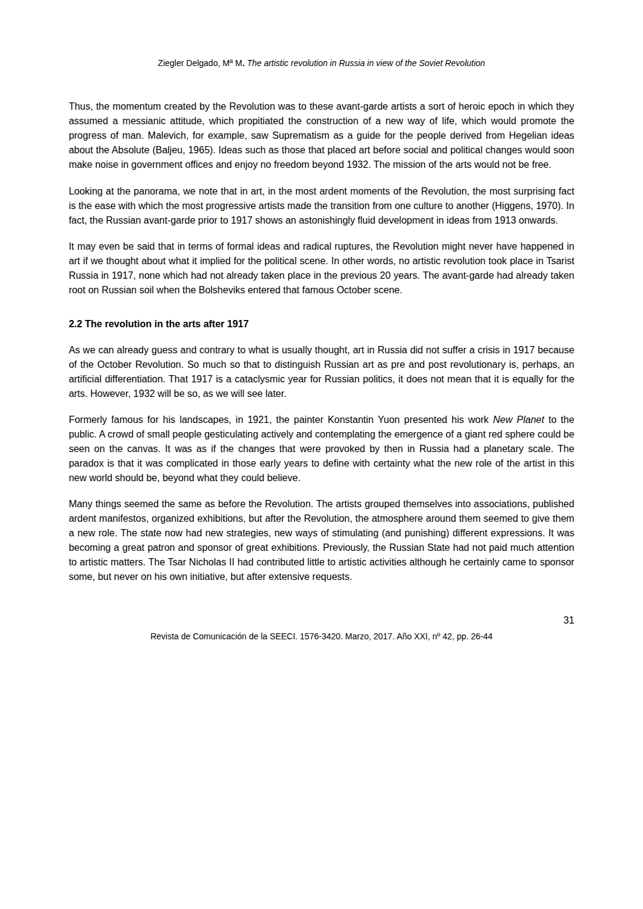Ziegler Delgado, Mª M. The artistic revolution in Russia in view of the Soviet Revolution
Thus, the momentum created by the Revolution was to these avant-garde artists a sort of heroic epoch in which they assumed a messianic attitude, which propitiated the construction of a new way of life, which would promote the progress of man. Malevich, for example, saw Suprematism as a guide for the people derived from Hegelian ideas about the Absolute (Baljeu, 1965). Ideas such as those that placed art before social and political changes would soon make noise in government offices and enjoy no freedom beyond 1932. The mission of the arts would not be free.
Looking at the panorama, we note that in art, in the most ardent moments of the Revolution, the most surprising fact is the ease with which the most progressive artists made the transition from one culture to another (Higgens, 1970). In fact, the Russian avant-garde prior to 1917 shows an astonishingly fluid development in ideas from 1913 onwards.
It may even be said that in terms of formal ideas and radical ruptures, the Revolution might never have happened in art if we thought about what it implied for the political scene. In other words, no artistic revolution took place in Tsarist Russia in 1917, none which had not already taken place in the previous 20 years. The avant-garde had already taken root on Russian soil when the Bolsheviks entered that famous October scene.
2.2 The revolution in the arts after 1917
As we can already guess and contrary to what is usually thought, art in Russia did not suffer a crisis in 1917 because of the October Revolution. So much so that to distinguish Russian art as pre and post revolutionary is, perhaps, an artificial differentiation. That 1917 is a cataclysmic year for Russian politics, it does not mean that it is equally for the arts. However, 1932 will be so, as we will see later.
Formerly famous for his landscapes, in 1921, the painter Konstantin Yuon presented his work New Planet to the public. A crowd of small people gesticulating actively and contemplating the emergence of a giant red sphere could be seen on the canvas. It was as if the changes that were provoked by then in Russia had a planetary scale. The paradox is that it was complicated in those early years to define with certainty what the new role of the artist in this new world should be, beyond what they could believe.
Many things seemed the same as before the Revolution. The artists grouped themselves into associations, published ardent manifestos, organized exhibitions, but after the Revolution, the atmosphere around them seemed to give them a new role. The state now had new strategies, new ways of stimulating (and punishing) different expressions. It was becoming a great patron and sponsor of great exhibitions. Previously, the Russian State had not paid much attention to artistic matters. The Tsar Nicholas II had contributed little to artistic activities although he certainly came to sponsor some, but never on his own initiative, but after extensive requests.
31
Revista de Comunicación de la SEECI. 1576-3420. Marzo, 2017. Año XXI, nº 42, pp. 26-44